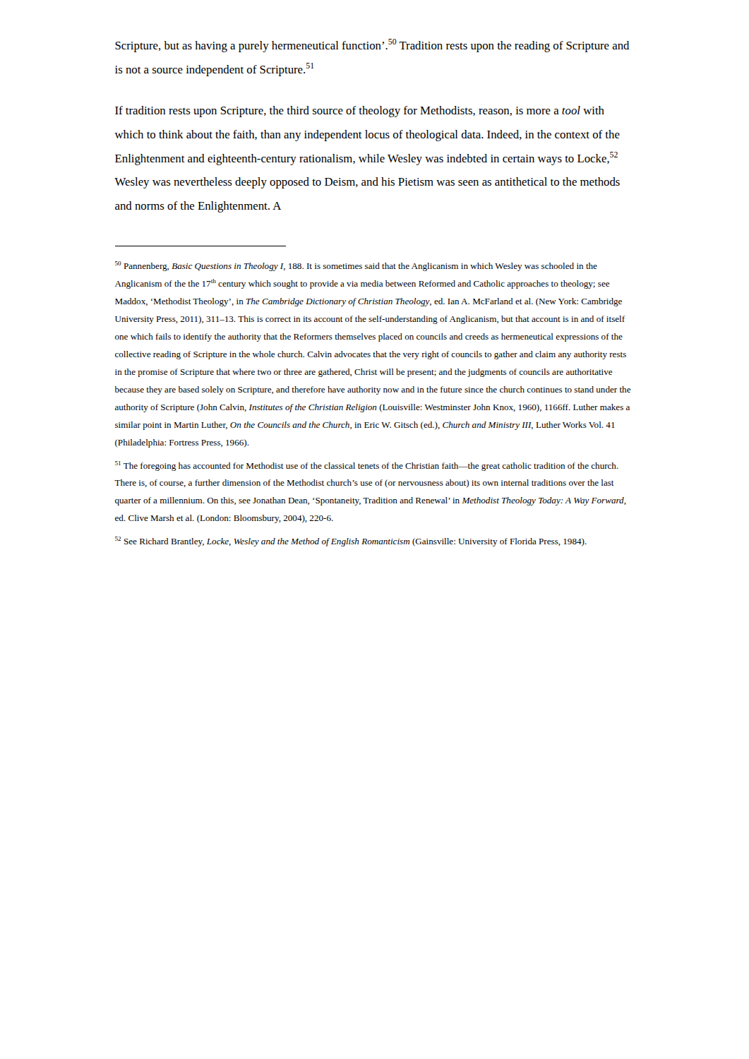Scripture, but as having a purely hermeneutical function’.50 Tradition rests upon the reading of Scripture and is not a source independent of Scripture.51
If tradition rests upon Scripture, the third source of theology for Methodists, reason, is more a tool with which to think about the faith, than any independent locus of theological data. Indeed, in the context of the Enlightenment and eighteenth-century rationalism, while Wesley was indebted in certain ways to Locke,52 Wesley was nevertheless deeply opposed to Deism, and his Pietism was seen as antithetical to the methods and norms of the Enlightenment. A
50 Pannenberg, Basic Questions in Theology I, 188. It is sometimes said that the Anglicanism in which Wesley was schooled in the Anglicanism of the the 17th century which sought to provide a via media between Reformed and Catholic approaches to theology; see Maddox, ‘Methodist Theology’, in The Cambridge Dictionary of Christian Theology, ed. Ian A. McFarland et al. (New York: Cambridge University Press, 2011), 311–13. This is correct in its account of the self-understanding of Anglicanism, but that account is in and of itself one which fails to identify the authority that the Reformers themselves placed on councils and creeds as hermeneutical expressions of the collective reading of Scripture in the whole church. Calvin advocates that the very right of councils to gather and claim any authority rests in the promise of Scripture that where two or three are gathered, Christ will be present; and the judgments of councils are authoritative because they are based solely on Scripture, and therefore have authority now and in the future since the church continues to stand under the authority of Scripture (John Calvin, Institutes of the Christian Religion (Louisville: Westminster John Knox, 1960), 1166ff. Luther makes a similar point in Martin Luther, On the Councils and the Church, in Eric W. Gitsch (ed.), Church and Ministry III, Luther Works Vol. 41 (Philadelphia: Fortress Press, 1966).
51 The foregoing has accounted for Methodist use of the classical tenets of the Christian faith—the great catholic tradition of the church. There is, of course, a further dimension of the Methodist church’s use of (or nervousness about) its own internal traditions over the last quarter of a millennium. On this, see Jonathan Dean, ‘Spontaneity, Tradition and Renewal’ in Methodist Theology Today: A Way Forward, ed. Clive Marsh et al. (London: Bloomsbury, 2004), 220-6.
52 See Richard Brantley, Locke, Wesley and the Method of English Romanticism (Gainsville: University of Florida Press, 1984).